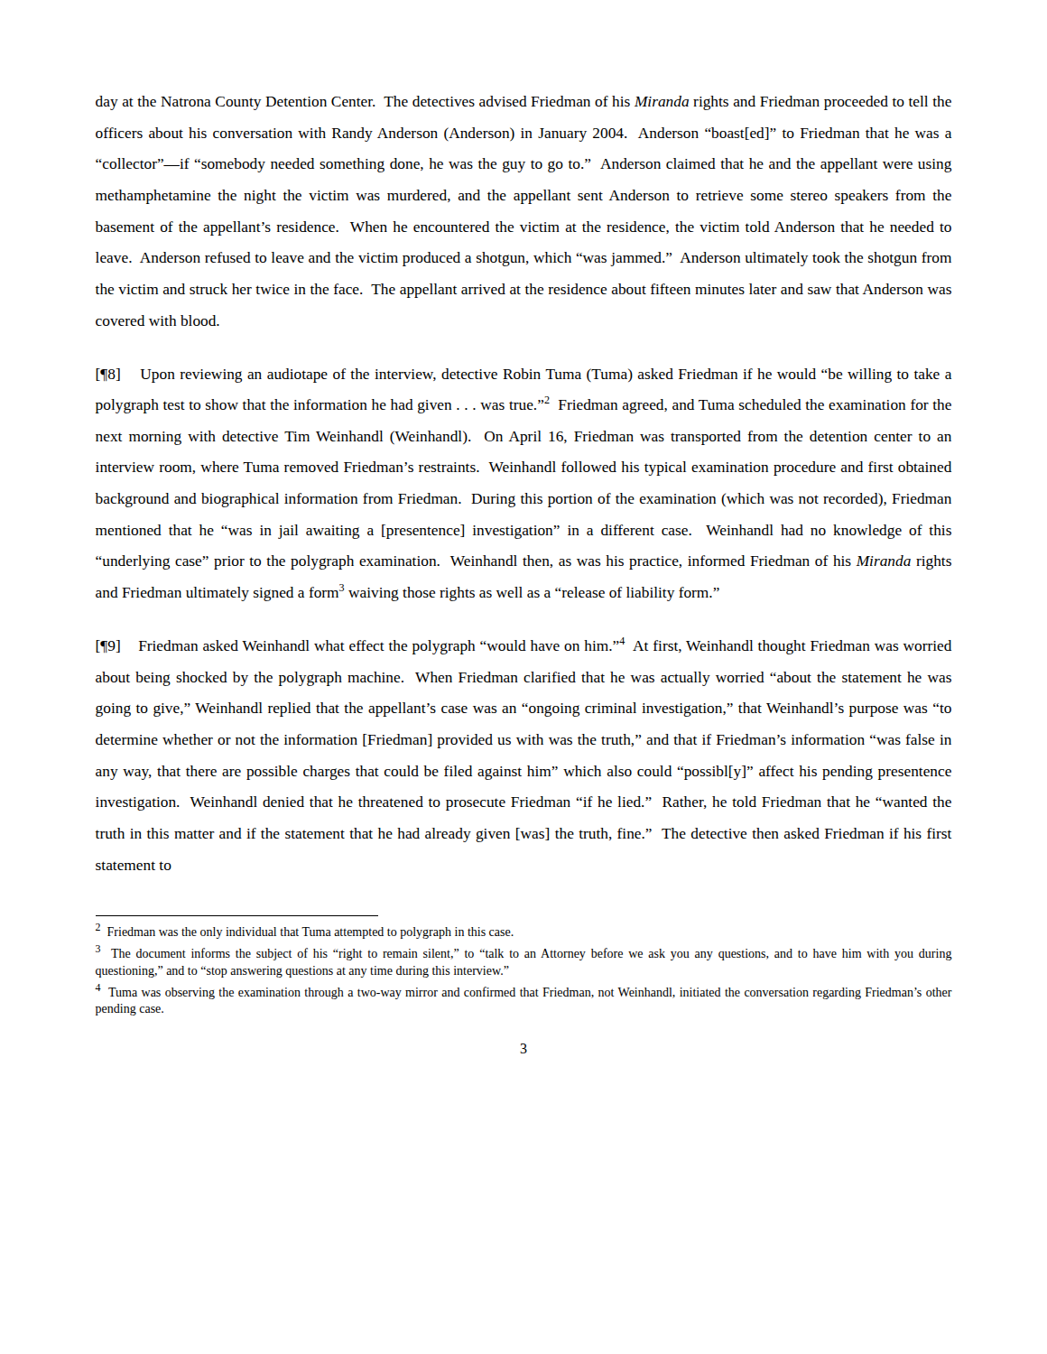day at the Natrona County Detention Center. The detectives advised Friedman of his Miranda rights and Friedman proceeded to tell the officers about his conversation with Randy Anderson (Anderson) in January 2004. Anderson “boast[ed]” to Friedman that he was a “collector”—if “somebody needed something done, he was the guy to go to.” Anderson claimed that he and the appellant were using methamphetamine the night the victim was murdered, and the appellant sent Anderson to retrieve some stereo speakers from the basement of the appellant’s residence. When he encountered the victim at the residence, the victim told Anderson that he needed to leave. Anderson refused to leave and the victim produced a shotgun, which “was jammed.” Anderson ultimately took the shotgun from the victim and struck her twice in the face. The appellant arrived at the residence about fifteen minutes later and saw that Anderson was covered with blood.
[¶8] Upon reviewing an audiotape of the interview, detective Robin Tuma (Tuma) asked Friedman if he would “be willing to take a polygraph test to show that the information he had given . . . was true.”2 Friedman agreed, and Tuma scheduled the examination for the next morning with detective Tim Weinhandl (Weinhandl). On April 16, Friedman was transported from the detention center to an interview room, where Tuma removed Friedman’s restraints. Weinhandl followed his typical examination procedure and first obtained background and biographical information from Friedman. During this portion of the examination (which was not recorded), Friedman mentioned that he “was in jail awaiting a [presentence] investigation” in a different case. Weinhandl had no knowledge of this “underlying case” prior to the polygraph examination. Weinhandl then, as was his practice, informed Friedman of his Miranda rights and Friedman ultimately signed a form3 waiving those rights as well as a “release of liability form.”
[¶9] Friedman asked Weinhandl what effect the polygraph “would have on him.”4 At first, Weinhandl thought Friedman was worried about being shocked by the polygraph machine. When Friedman clarified that he was actually worried “about the statement he was going to give,” Weinhandl replied that the appellant’s case was an “ongoing criminal investigation,” that Weinhandl’s purpose was “to determine whether or not the information [Friedman] provided us with was the truth,” and that if Friedman’s information “was false in any way, that there are possible charges that could be filed against him” which also could “possibl[y]” affect his pending presentence investigation. Weinhandl denied that he threatened to prosecute Friedman “if he lied.” Rather, he told Friedman that he “wanted the truth in this matter and if the statement that he had already given [was] the truth, fine.” The detective then asked Friedman if his first statement to
2 Friedman was the only individual that Tuma attempted to polygraph in this case.
3 The document informs the subject of his “right to remain silent,” to “talk to an Attorney before we ask you any questions, and to have him with you during questioning,” and to “stop answering questions at any time during this interview.”
4 Tuma was observing the examination through a two-way mirror and confirmed that Friedman, not Weinhandl, initiated the conversation regarding Friedman’s other pending case.
3